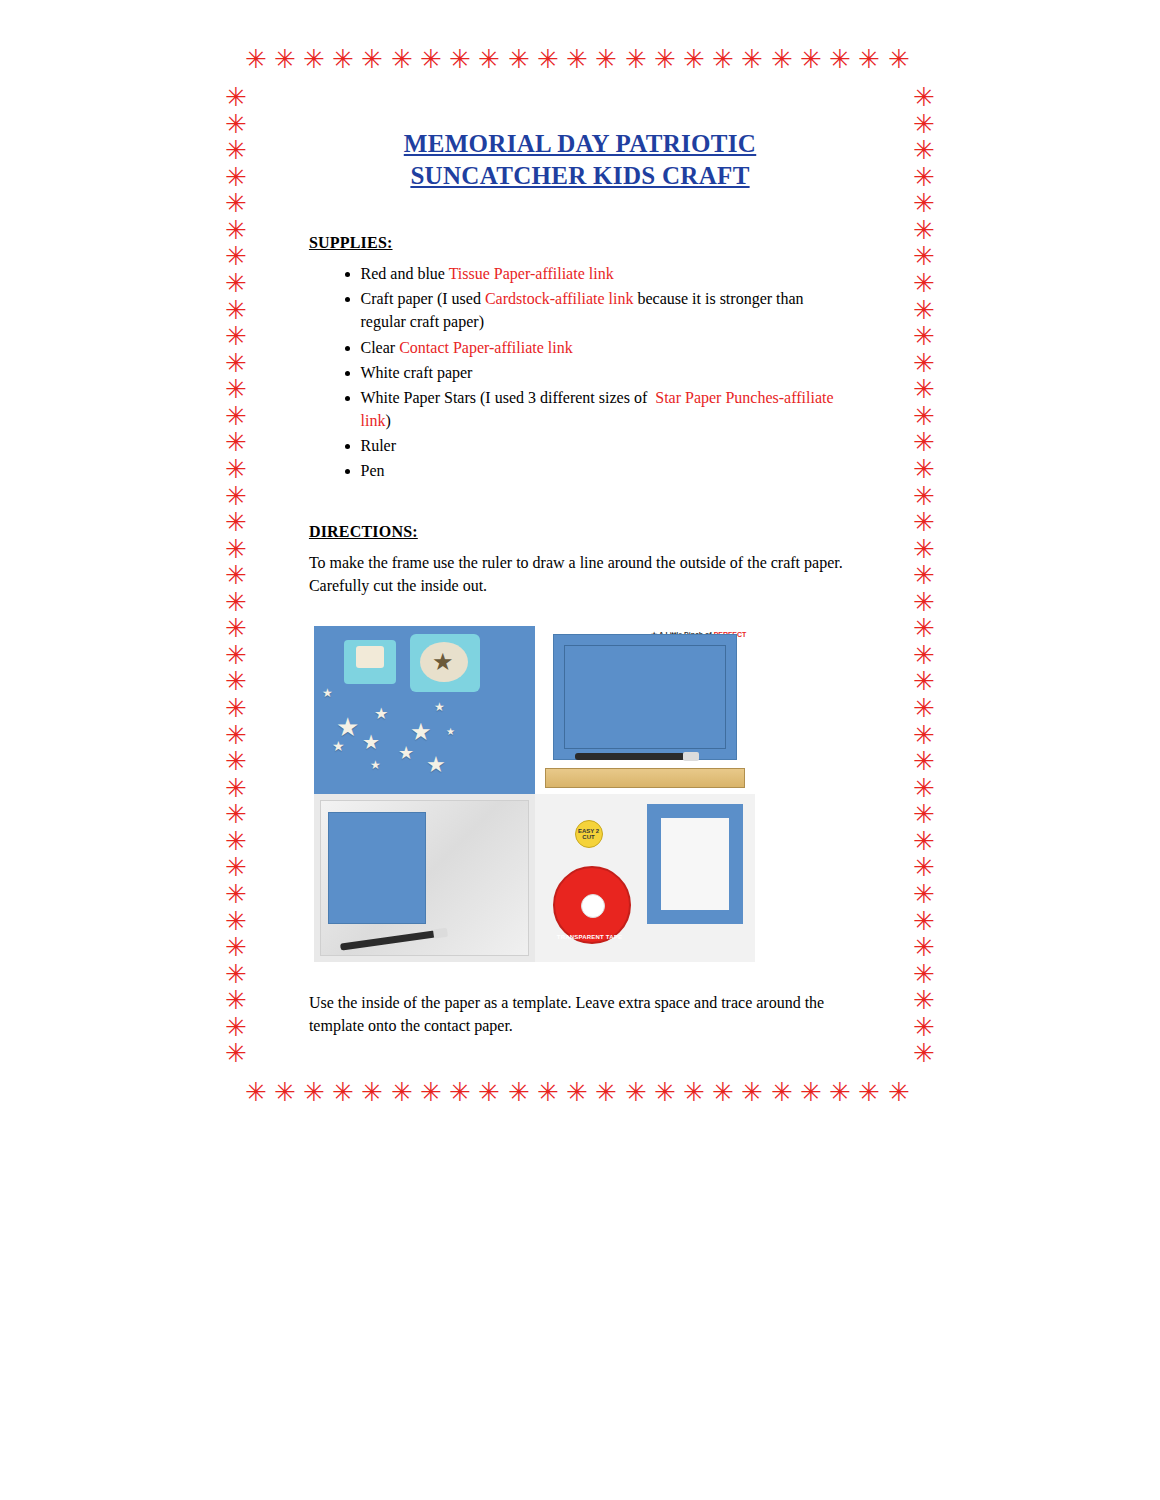✳ ✳ ✳ ✳ ✳ ✳ ✳ ✳ ✳ ✳ ✳ ✳ ✳ ✳ ✳ ✳ ✳ ✳ ✳ ✳ ✳ ✳ ✳ ✳ ✳ ✳ ✳ ✳ ✳ ✳ ✳ ✳ ✳
✳ ✳ ✳ ✳ ✳ ✳ ✳ ✳ ✳ ✳ ✳ ✳ ✳ ✳ ✳ ✳ ✳ ✳ ✳ ✳ ✳ ✳ ✳ ✳ ✳ ✳ ✳ ✳ ✳ ✳ ✳ ✳ ✳
✳✳✳✳✳✳✳✳✳✳✳✳✳✳✳✳✳✳✳✳✳✳✳✳✳✳✳✳✳✳✳✳✳✳✳✳✳
✳✳✳✳✳✳✳✳✳✳✳✳✳✳✳✳✳✳✳✳✳✳✳✳✳✳✳✳✳✳✳✳✳✳✳✳✳
MEMORIAL DAY PATRIOTIC
SUNCATCHER KIDS CRAFT
SUPPLIES:
Red and blue Tissue Paper-affiliate link
Craft paper (I used Cardstock-affiliate link because it is stronger than regular craft paper)
Clear Contact Paper-affiliate link
White craft paper
White Paper Stars (I used 3 different sizes of Star Paper Punches-affiliate link)
Ruler
Pen
DIRECTIONS:
To make the frame use the ruler to draw a line around the outside of the craft paper. Carefully cut the inside out.
| ★ ★ ★ ★ ★ ★ ★ ★ ★ ★ ★ | ★ A Little Pinch of PERFECT |
| | TRANSPARENT TAPE EASY 2 CUT |
Use the inside of the paper as a template. Leave extra space and trace around the template onto the contact paper.